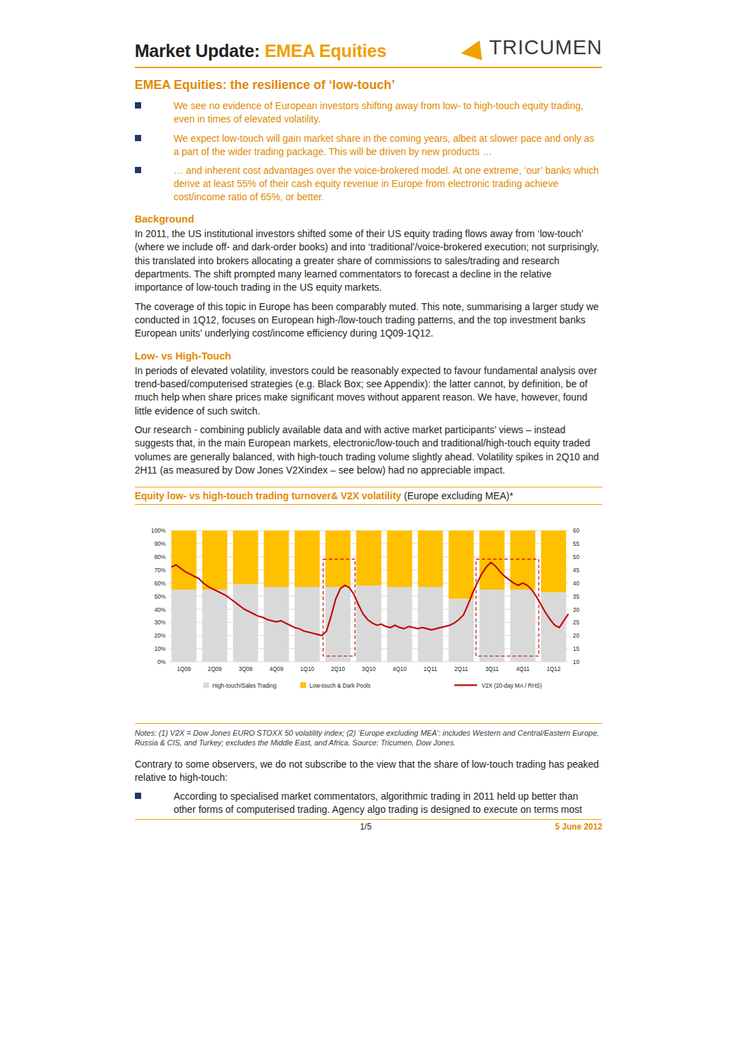Market Update: EMEA Equities
TRICUMEN
EMEA Equities: the resilience of ‘low-touch’
We see no evidence of European investors shifting away from low- to high-touch equity trading, even in times of elevated volatility.
We expect low-touch will gain market share in the coming years, albeit at slower pace and only as a part of the wider trading package. This will be driven by new products …
… and inherent cost advantages over the voice-brokered model. At one extreme, ‘our’ banks which derive at least 55% of their cash equity revenue in Europe from electronic trading achieve cost/income ratio of 65%, or better.
Background
In 2011, the US institutional investors shifted some of their US equity trading flows away from ‘low-touch’ (where we include off- and dark-order books) and into ‘traditional’/voice-brokered execution; not surprisingly, this translated into brokers allocating a greater share of commissions to sales/trading and research departments. The shift prompted many learned commentators to forecast a decline in the relative importance of low-touch trading in the US equity markets.
The coverage of this topic in Europe has been comparably muted. This note, summarising a larger study we conducted in 1Q12, focuses on European high-/low-touch trading patterns, and the top investment banks European units’ underlying cost/income efficiency during 1Q09-1Q12.
Low- vs High-Touch
In periods of elevated volatility, investors could be reasonably expected to favour fundamental analysis over trend-based/computerised strategies (e.g. Black Box; see Appendix): the latter cannot, by definition, be of much help when share prices make significant moves without apparent reason. We have, however, found little evidence of such switch.
Our research - combining publicly available data and with active market participants’ views – instead suggests that, in the main European markets, electronic/low-touch and traditional/high-touch equity traded volumes are generally balanced, with high-touch trading volume slightly ahead. Volatility spikes in 2Q10 and 2H11 (as measured by Dow Jones V2Xindex – see below) had no appreciable impact.
Equity low- vs high-touch trading turnover& V2X volatility (Europe excluding MEA)*
100% 90% 80% 70% 60% 50% 40% 30% 20% 10% 0% 60 55 50 45 40 35 30 25 20 15 10 1Q09 2Q09 3Q09 4Q09 1Q10 2Q10 3Q10 4Q10 1Q11 2Q11 3Q11 4Q11 1Q12 High-touch/Sales Trading Low-touch & Dark Pools V2X (20-day MA / RHS)
Notes: (1) V2X = Dow Jones EURO STOXX 50 volatility index; (2) ‘Europe excluding MEA’: includes Western and Central/Eastern Europe, Russia & CIS, and Turkey; excludes the Middle East, and Africa. Source: Tricumen, Dow Jones.
Contrary to some observers, we do not subscribe to the view that the share of low-touch trading has peaked relative to high-touch:
According to specialised market commentators, algorithmic trading in 2011 held up better than other forms of computerised trading. Agency algo trading is designed to execute on terms most
1/5 5 June 2012